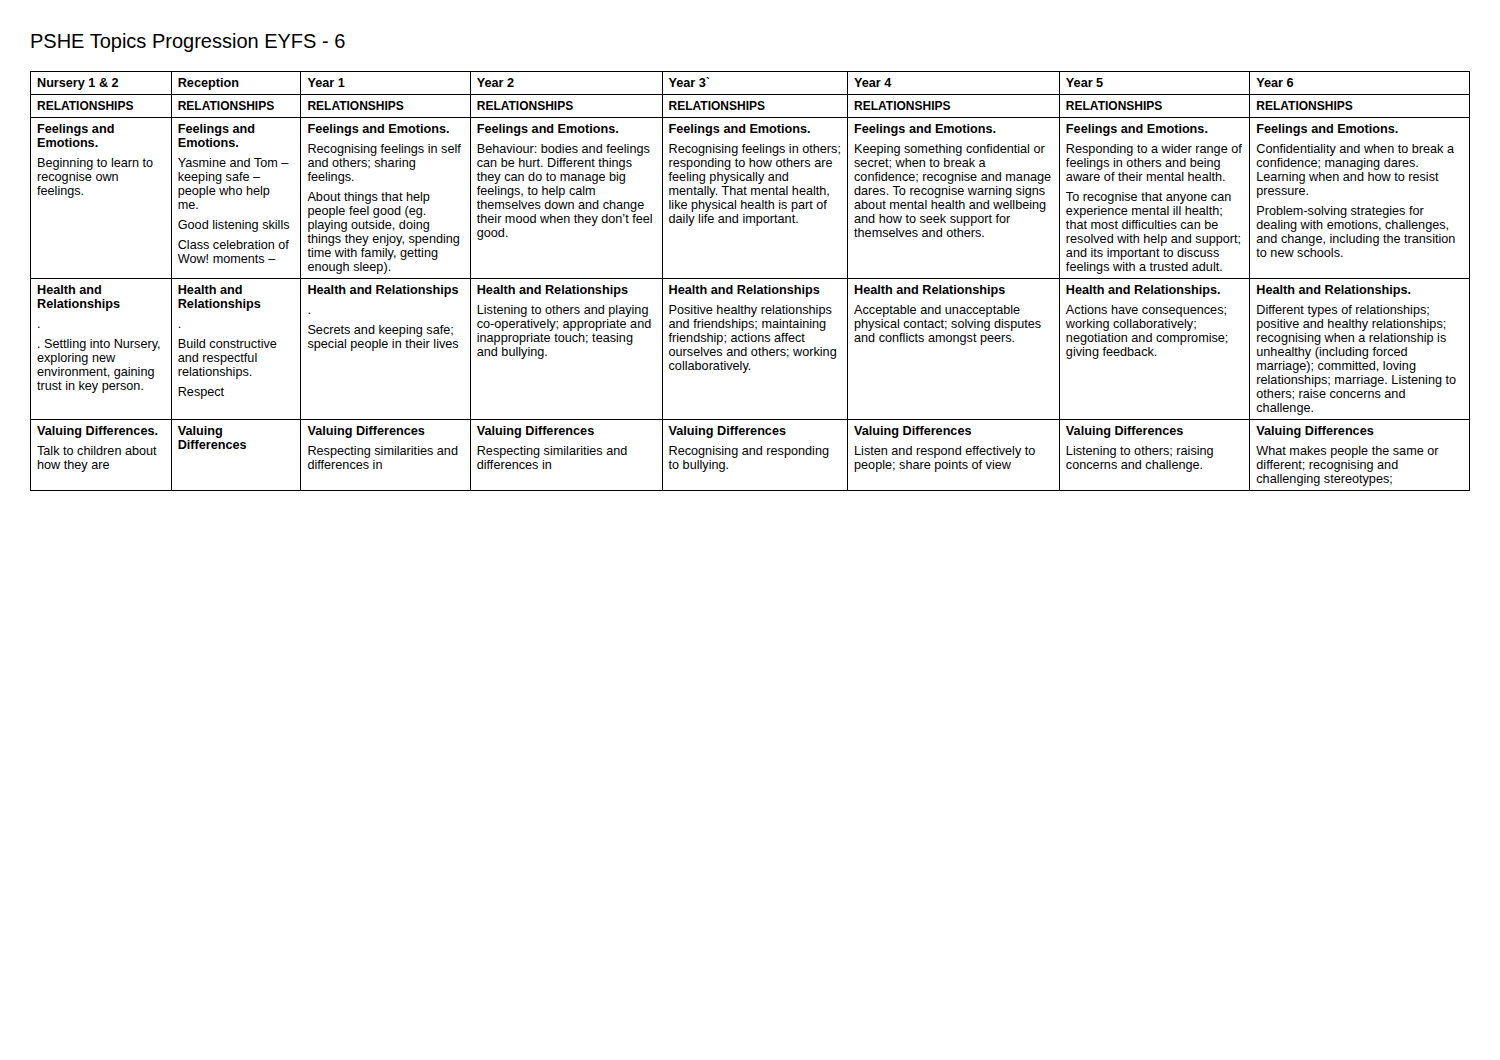PSHE Topics Progression EYFS - 6
| Nursery 1 & 2 | Reception | Year 1 | Year 2 | Year 3` | Year 4 | Year 5 | Year 6 |
| --- | --- | --- | --- | --- | --- | --- | --- |
| RELATIONSHIPS | RELATIONSHIPS | RELATIONSHIPS | RELATIONSHIPS | RELATIONSHIPS | RELATIONSHIPS | RELATIONSHIPS | RELATIONSHIPS |
| Feelings and Emotions. Beginning to learn to recognise own feelings. | Feelings and Emotions. Yasmine and Tom – keeping safe – people who help me. Good listening skills Class celebration of Wow! moments – | Feelings and Emotions. Recognising feelings in self and others; sharing feelings. About things that help people feel good (eg. playing outside, doing things they enjoy, spending time with family, getting enough sleep). | Feelings and Emotions. Behaviour: bodies and feelings can be hurt. Different things they can do to manage big feelings, to help calm themselves down and change their mood when they don’t feel good. | Feelings and Emotions. Recognising feelings in others; responding to how others are feeling physically and mentally. That mental health, like physical health is part of daily life and important. | Feelings and Emotions. Keeping something confidential or secret; when to break a confidence; recognise and manage dares. To recognise warning signs about mental health and wellbeing and how to seek support for themselves and others. | Feelings and Emotions. Responding to a wider range of feelings in others and being aware of their mental health. To recognise that anyone can experience mental ill health; that most difficulties can be resolved with help and support; and its important to discuss feelings with a trusted adult. | Feelings and Emotions. Confidentiality and when to break a confidence; managing dares. Learning when and how to resist pressure. Problem-solving strategies for dealing with emotions, challenges, and change, including the transition to new schools. |
| Health and Relationships . . Settling into Nursery, exploring new environment, gaining trust in key person. | Health and Relationships . Build constructive and respectful relationships. Respect | Health and Relationships . Secrets and keeping safe; special people in their lives | Health and Relationships Listening to others and playing co-operatively; appropriate and inappropriate touch; teasing and bullying. | Health and Relationships Positive healthy relationships and friendships; maintaining friendship; actions affect ourselves and others; working collaboratively. | Health and Relationships Acceptable and unacceptable physical contact; solving disputes and conflicts amongst peers. | Health and Relationships. Actions have consequences; working collaboratively; negotiation and compromise; giving feedback. | Health and Relationships. Different types of relationships; positive and healthy relationships; recognising when a relationship is unhealthy (including forced marriage); committed, loving relationships; marriage. Listening to others; raise concerns and challenge. |
| Valuing Differences. Talk to children about how they are | Valuing Differences | Valuing Differences Respecting similarities and differences in | Valuing Differences Respecting similarities and differences in | Valuing Differences Recognising and responding to bullying. | Valuing Differences Listen and respond effectively to people; share points of view | Valuing Differences Listening to others; raising concerns and challenge. | Valuing Differences What makes people the same or different; recognising and challenging stereotypes; |